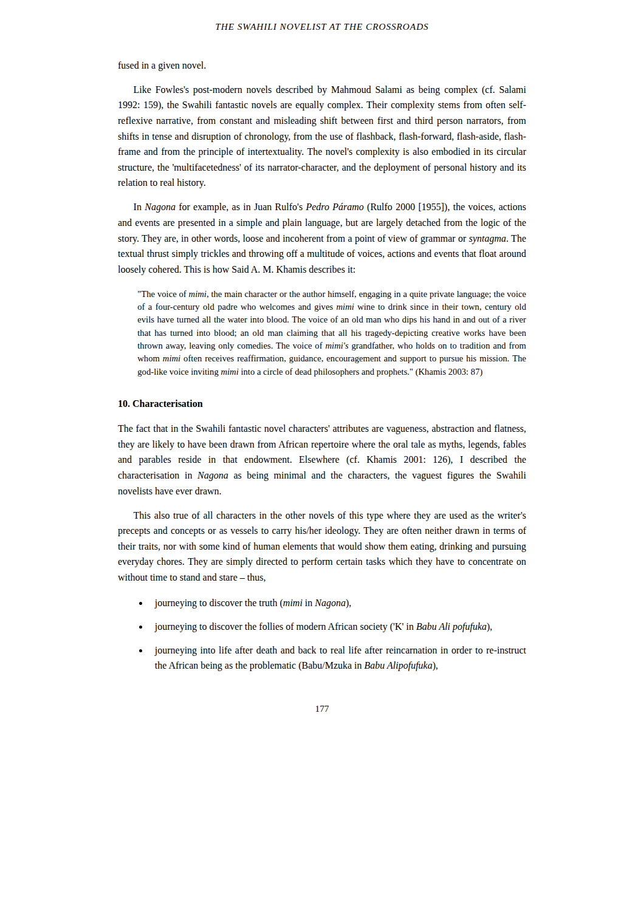THE SWAHILI NOVELIST AT THE CROSSROADS
fused in a given novel.
Like Fowles's post-modern novels described by Mahmoud Salami as being complex (cf. Salami 1992: 159), the Swahili fantastic novels are equally complex. Their complexity stems from often self-reflexive narrative, from constant and misleading shift between first and third person narrators, from shifts in tense and disruption of chronology, from the use of flashback, flash-forward, flash-aside, flash-frame and from the principle of intertextuality. The novel's complexity is also embodied in its circular structure, the 'multifacetedness' of its narrator-character, and the deployment of personal history and its relation to real history.
In Nagona for example, as in Juan Rulfo's Pedro Páramo (Rulfo 2000 [1955]), the voices, actions and events are presented in a simple and plain language, but are largely detached from the logic of the story. They are, in other words, loose and incoherent from a point of view of grammar or syntagma. The textual thrust simply trickles and throwing off a multitude of voices, actions and events that float around loosely cohered. This is how Said A. M. Khamis describes it:
"The voice of mimi, the main character or the author himself, engaging in a quite private language; the voice of a four-century old padre who welcomes and gives mimi wine to drink since in their town, century old evils have turned all the water into blood. The voice of an old man who dips his hand in and out of a river that has turned into blood; an old man claiming that all his tragedy-depicting creative works have been thrown away, leaving only comedies. The voice of mimi's grandfather, who holds on to tradition and from whom mimi often receives reaffirmation, guidance, encouragement and support to pursue his mission. The god-like voice inviting mimi into a circle of dead philosophers and prophets." (Khamis 2003: 87)
10. Characterisation
The fact that in the Swahili fantastic novel characters' attributes are vagueness, abstraction and flatness, they are likely to have been drawn from African repertoire where the oral tale as myths, legends, fables and parables reside in that endowment. Elsewhere (cf. Khamis 2001: 126), I described the characterisation in Nagona as being minimal and the characters, the vaguest figures the Swahili novelists have ever drawn.
This also true of all characters in the other novels of this type where they are used as the writer's precepts and concepts or as vessels to carry his/her ideology. They are often neither drawn in terms of their traits, nor with some kind of human elements that would show them eating, drinking and pursuing everyday chores. They are simply directed to perform certain tasks which they have to concentrate on without time to stand and stare – thus,
journeying to discover the truth (mimi in Nagona),
journeying to discover the follies of modern African society ('K' in Babu Ali pofufuka),
journeying into life after death and back to real life after reincarnation in order to re-instruct the African being as the problematic (Babu/Mzuka in Babu Alipofufuka),
177